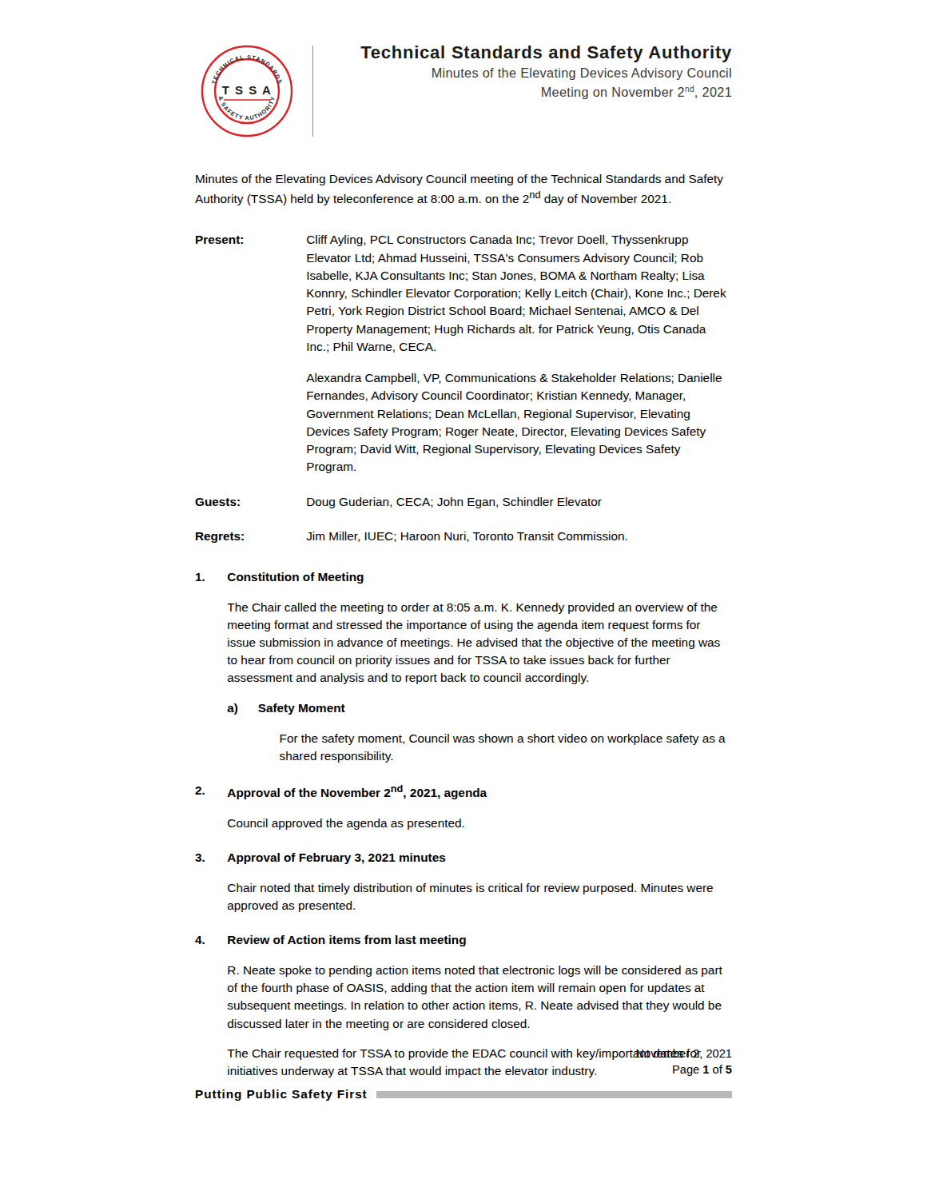TECHNICAL STANDARDS & SAFETY AUTHORITY T S S A
Technical Standards and Safety Authority
Minutes of the Elevating Devices Advisory Council
Meeting on November 2nd, 2021
Minutes of the Elevating Devices Advisory Council meeting of the Technical Standards and Safety Authority (TSSA) held by teleconference at 8:00 a.m. on the 2nd day of November 2021.
Present:
Cliff Ayling, PCL Constructors Canada Inc; Trevor Doell, Thyssenkrupp Elevator Ltd; Ahmad Husseini, TSSA's Consumers Advisory Council; Rob Isabelle, KJA Consultants Inc; Stan Jones, BOMA & Northam Realty; Lisa Konnry, Schindler Elevator Corporation; Kelly Leitch (Chair), Kone Inc.; Derek Petri, York Region District School Board; Michael Sentenai, AMCO & Del Property Management; Hugh Richards alt. for Patrick Yeung, Otis Canada Inc.; Phil Warne, CECA.
Alexandra Campbell, VP, Communications & Stakeholder Relations; Danielle Fernandes, Advisory Council Coordinator; Kristian Kennedy, Manager, Government Relations; Dean McLellan, Regional Supervisor, Elevating Devices Safety Program; Roger Neate, Director, Elevating Devices Safety Program; David Witt, Regional Supervisory, Elevating Devices Safety Program.
Guests:
Doug Guderian, CECA; John Egan, Schindler Elevator
Regrets:
Jim Miller, IUEC; Haroon Nuri, Toronto Transit Commission.
Constitution of Meeting
The Chair called the meeting to order at 8:05 a.m. K. Kennedy provided an overview of the meeting format and stressed the importance of using the agenda item request forms for issue submission in advance of meetings. He advised that the objective of the meeting was to hear from council on priority issues and for TSSA to take issues back for further assessment and analysis and to report back to council accordingly.
Safety Moment
For the safety moment, Council was shown a short video on workplace safety as a shared responsibility.
Approval of the November 2nd, 2021, agenda
Council approved the agenda as presented.
Approval of February 3, 2021 minutes
Chair noted that timely distribution of minutes is critical for review purposed. Minutes were approved as presented.
Review of Action items from last meeting
R. Neate spoke to pending action items noted that electronic logs will be considered as part of the fourth phase of OASIS, adding that the action item will remain open for updates at subsequent meetings. In relation to other action items, R. Neate advised that they would be discussed later in the meeting or are considered closed.
The Chair requested for TSSA to provide the EDAC council with key/important dates for initiatives underway at TSSA that would impact the elevator industry.
November 2, 2021
Page 1 of 5
Putting Public Safety First